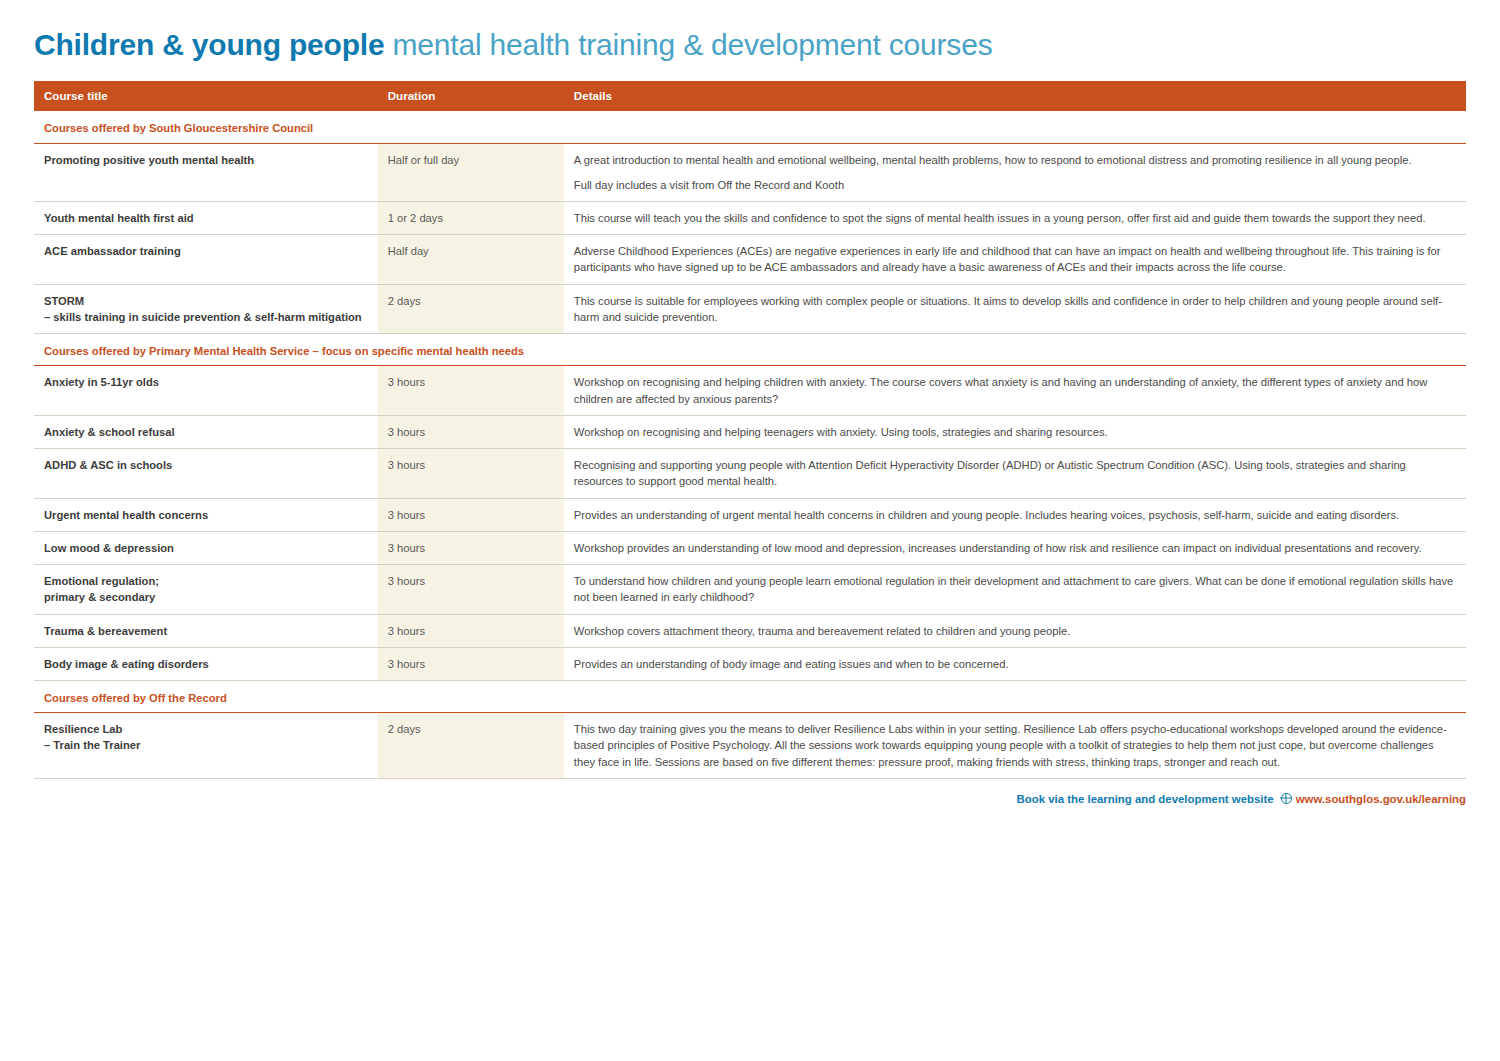Children & young people mental health training & development courses
| Course title | Duration | Details |
| --- | --- | --- |
| Courses offered by South Gloucestershire Council |
| Promoting positive youth mental health | Half or full day | A great introduction to mental health and emotional wellbeing, mental health problems, how to respond to emotional distress and promoting resilience in all young people. Full day includes a visit from Off the Record and Kooth |
| Youth mental health first aid | 1 or 2 days | This course will teach you the skills and confidence to spot the signs of mental health issues in a young person, offer first aid and guide them towards the support they need. |
| ACE ambassador training | Half day | Adverse Childhood Experiences (ACEs) are negative experiences in early life and childhood that can have an impact on health and wellbeing throughout life. This training is for participants who have signed up to be ACE ambassadors and already have a basic awareness of ACEs and their impacts across the life course. |
| STORM – skills training in suicide prevention & self-harm mitigation | 2 days | This course is suitable for employees working with complex people or situations. It aims to develop skills and confidence in order to help children and young people around self-harm and suicide prevention. |
| Courses offered by Primary Mental Health Service – focus on specific mental health needs |
| Anxiety in 5-11yr olds | 3 hours | Workshop on recognising and helping children with anxiety. The course covers what anxiety is and having an understanding of anxiety, the different types of anxiety and how children are affected by anxious parents? |
| Anxiety & school refusal | 3 hours | Workshop on recognising and helping teenagers with anxiety. Using tools, strategies and sharing resources. |
| ADHD & ASC in schools | 3 hours | Recognising and supporting young people with Attention Deficit Hyperactivity Disorder (ADHD) or Autistic Spectrum Condition (ASC). Using tools, strategies and sharing resources to support good mental health. |
| Urgent mental health concerns | 3 hours | Provides an understanding of urgent mental health concerns in children and young people. Includes hearing voices, psychosis, self-harm, suicide and eating disorders. |
| Low mood & depression | 3 hours | Workshop provides an understanding of low mood and depression, increases understanding of how risk and resilience can impact on individual presentations and recovery. |
| Emotional regulation; primary & secondary | 3 hours | To understand how children and young people learn emotional regulation in their development and attachment to care givers. What can be done if emotional regulation skills have not been learned in early childhood? |
| Trauma & bereavement | 3 hours | Workshop covers attachment theory, trauma and bereavement related to children and young people. |
| Body image & eating disorders | 3 hours | Provides an understanding of body image and eating issues and when to be concerned. |
| Courses offered by Off the Record |
| Resilience Lab – Train the Trainer | 2 days | This two day training gives you the means to deliver Resilience Labs within in your setting. Resilience Lab offers psycho-educational workshops developed around the evidence-based principles of Positive Psychology. All the sessions work towards equipping young people with a toolkit of strategies to help them not just cope, but overcome challenges they face in life. Sessions are based on five different themes: pressure proof, making friends with stress, thinking traps, stronger and reach out. |
Book via the learning and development website www.southglos.gov.uk/learning